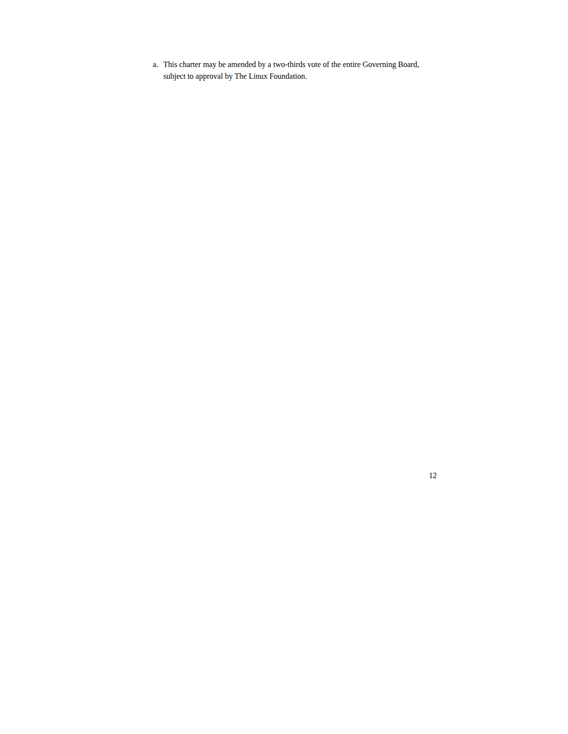This charter may be amended by a two-thirds vote of the entire Governing Board, subject to approval by The Linux Foundation.
12